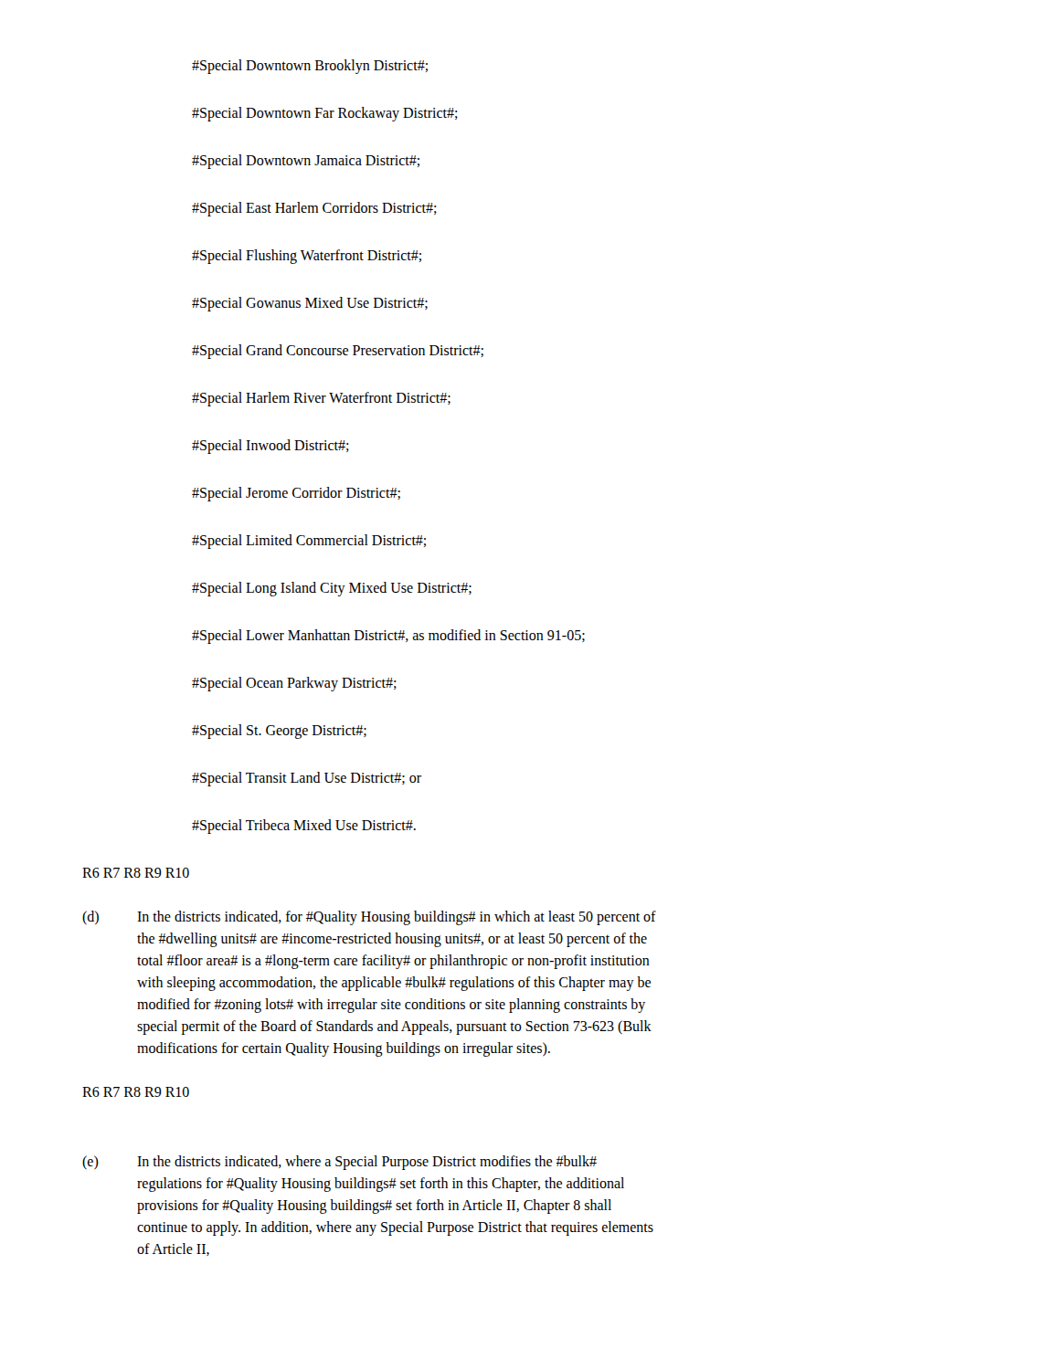#Special Downtown Brooklyn District#;
#Special Downtown Far Rockaway District#;
#Special Downtown Jamaica District#;
#Special East Harlem Corridors District#;
#Special Flushing Waterfront District#;
#Special Gowanus Mixed Use District#;
#Special Grand Concourse Preservation District#;
#Special Harlem River Waterfront District#;
#Special Inwood District#;
#Special Jerome Corridor District#;
#Special Limited Commercial District#;
#Special Long Island City Mixed Use District#;
#Special Lower Manhattan District#, as modified in Section 91-05;
#Special Ocean Parkway District#;
#Special St. George District#;
#Special Transit Land Use District#; or
#Special Tribeca Mixed Use District#.
R6 R7 R8 R9 R10
(d)
In the districts indicated, for #Quality Housing buildings# in which at least 50 percent of the #dwelling units# are #income-restricted housing units#, or at least 50 percent of the total #floor area# is a #long-term care facility# or philanthropic or non-profit institution with sleeping accommodation, the applicable #bulk# regulations of this Chapter may be modified for #zoning lots# with irregular site conditions or site planning constraints by special permit of the Board of Standards and Appeals, pursuant to Section 73-623 (Bulk modifications for certain Quality Housing buildings on irregular sites).
R6 R7 R8 R9 R10
(e)
In the districts indicated, where a Special Purpose District modifies the #bulk# regulations for #Quality Housing buildings# set forth in this Chapter, the additional provisions for #Quality Housing buildings# set forth in Article II, Chapter 8 shall continue to apply. In addition, where any Special Purpose District that requires elements of Article II,